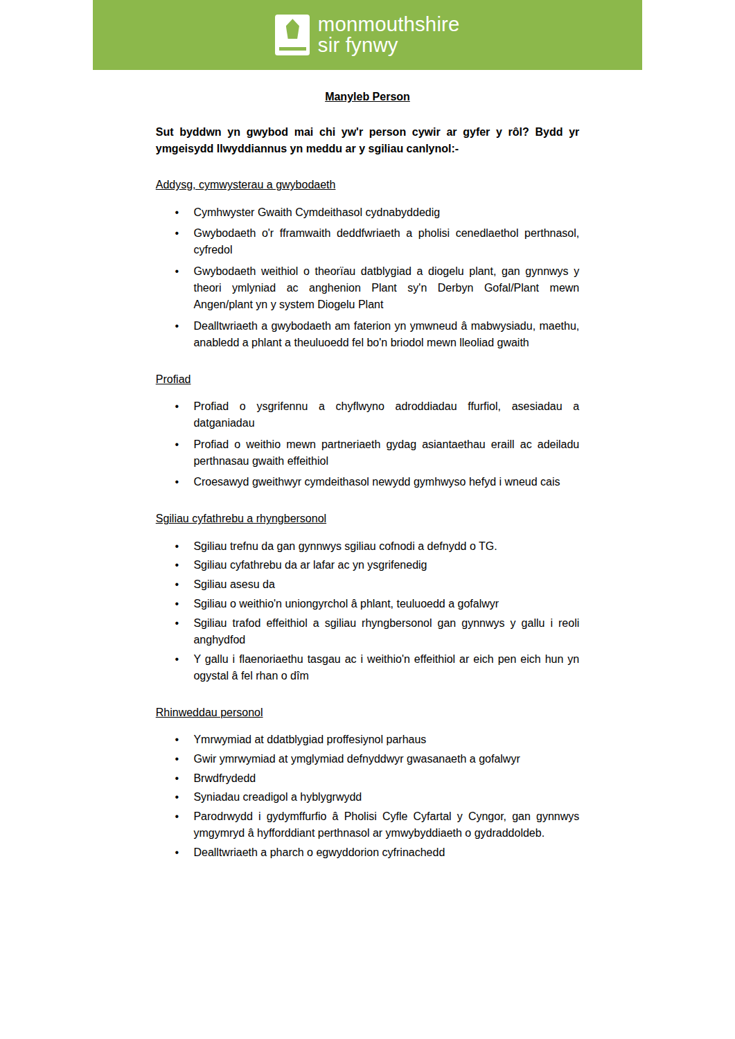monmouthshire
sir fynwy
Manyleb Person
Sut byddwn yn gwybod mai chi yw'r person cywir ar gyfer y rôl? Bydd yr ymgeisydd llwyddiannus yn meddu ar y sgiliau canlynol:-
Addysg, cymwysterau a gwybodaeth
Cymhwyster Gwaith Cymdeithasol cydnabyddedig
Gwybodaeth o'r fframwaith deddfwriaeth a pholisi cenedlaethol perthnasol, cyfredol
Gwybodaeth weithiol o theorïau datblygiad a diogelu plant, gan gynnwys y theori ymlyniad ac anghenion Plant sy'n Derbyn Gofal/Plant mewn Angen/plant yn y system Diogelu Plant
Dealltwriaeth a gwybodaeth am faterion yn ymwneud â mabwysiadu, maethu, anabledd a phlant a theuluoedd fel bo'n briodol mewn lleoliad gwaith
Profiad
Profiad o ysgrifennu a chyflwyno adroddiadau ffurfiol, asesiadau a datganiadau
Profiad o weithio mewn partneriaeth gydag asiantaethau eraill ac adeiladu perthnasau gwaith effeithiol
Croesawyd gweithwyr cymdeithasol newydd gymhwyso hefyd i wneud cais
Sgiliau cyfathrebu a rhyngbersonol
Sgiliau trefnu da gan gynnwys sgiliau cofnodi a defnydd o TG.
Sgiliau cyfathrebu da ar lafar ac yn ysgrifenedig
Sgiliau asesu da
Sgiliau o weithio'n uniongyrchol â phlant, teuluoedd a gofalwyr
Sgiliau trafod effeithiol a sgiliau rhyngbersonol gan gynnwys y gallu i reoli anghydfod
Y gallu i flaenoriaethu tasgau ac i weithio'n effeithiol ar eich pen eich hun yn ogystal â fel rhan o dîm
Rhinweddau personol
Ymrwymiad at ddatblygiad proffesiynol parhaus
Gwir ymrwymiad at ymglymiad defnyddwyr gwasanaeth a gofalwyr
Brwdfrydedd
Syniadau creadigol a hyblygrwydd
Parodrwydd i gydymffurfio â Pholisi Cyfle Cyfartal y Cyngor, gan gynnwys ymgymryd â hyfforddiant perthnasol ar ymwybyddiaeth o gydraddoldeb.
Dealltwriaeth a pharch o egwyddorion cyfrinachedd